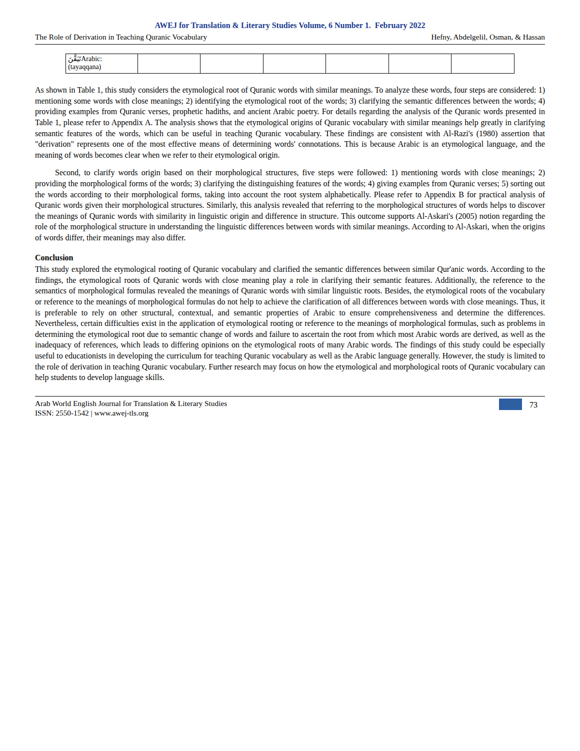AWEJ for Translation & Literary Studies Volume, 6 Number 1. February 2022
The Role of Derivation in Teaching Quranic Vocabulary
Hefny, Abdelgelil, Osman, & Hassan
| تَيَقَّنَ Arabic: (tayaqqana) | | | | | | |
As shown in Table 1, this study considers the etymological root of Quranic words with similar meanings. To analyze these words, four steps are considered: 1) mentioning some words with close meanings; 2) identifying the etymological root of the words; 3) clarifying the semantic differences between the words; 4) providing examples from Quranic verses, prophetic hadiths, and ancient Arabic poetry. For details regarding the analysis of the Quranic words presented in Table 1, please refer to Appendix A. The analysis shows that the etymological origins of Quranic vocabulary with similar meanings help greatly in clarifying semantic features of the words, which can be useful in teaching Quranic vocabulary. These findings are consistent with Al-Razi's (1980) assertion that "derivation" represents one of the most effective means of determining words' connotations. This is because Arabic is an etymological language, and the meaning of words becomes clear when we refer to their etymological origin.
Second, to clarify words origin based on their morphological structures, five steps were followed: 1) mentioning words with close meanings; 2) providing the morphological forms of the words; 3) clarifying the distinguishing features of the words; 4) giving examples from Quranic verses; 5) sorting out the words according to their morphological forms, taking into account the root system alphabetically. Please refer to Appendix B for practical analysis of Quranic words given their morphological structures. Similarly, this analysis revealed that referring to the morphological structures of words helps to discover the meanings of Quranic words with similarity in linguistic origin and difference in structure. This outcome supports Al-Askari's (2005) notion regarding the role of the morphological structure in understanding the linguistic differences between words with similar meanings. According to Al-Askari, when the origins of words differ, their meanings may also differ.
Conclusion
This study explored the etymological rooting of Quranic vocabulary and clarified the semantic differences between similar Qur'anic words. According to the findings, the etymological roots of Quranic words with close meaning play a role in clarifying their semantic features. Additionally, the reference to the semantics of morphological formulas revealed the meanings of Quranic words with similar linguistic roots. Besides, the etymological roots of the vocabulary or reference to the meanings of morphological formulas do not help to achieve the clarification of all differences between words with close meanings. Thus, it is preferable to rely on other structural, contextual, and semantic properties of Arabic to ensure comprehensiveness and determine the differences. Nevertheless, certain difficulties exist in the application of etymological rooting or reference to the meanings of morphological formulas, such as problems in determining the etymological root due to semantic change of words and failure to ascertain the root from which most Arabic words are derived, as well as the inadequacy of references, which leads to differing opinions on the etymological roots of many Arabic words. The findings of this study could be especially useful to educationists in developing the curriculum for teaching Quranic vocabulary as well as the Arabic language generally. However, the study is limited to the role of derivation in teaching Quranic vocabulary. Further research may focus on how the etymological and morphological roots of Quranic vocabulary can help students to develop language skills.
Arab World English Journal for Translation & Literary Studies
ISSN: 2550-1542 | www.awej-tls.org
73